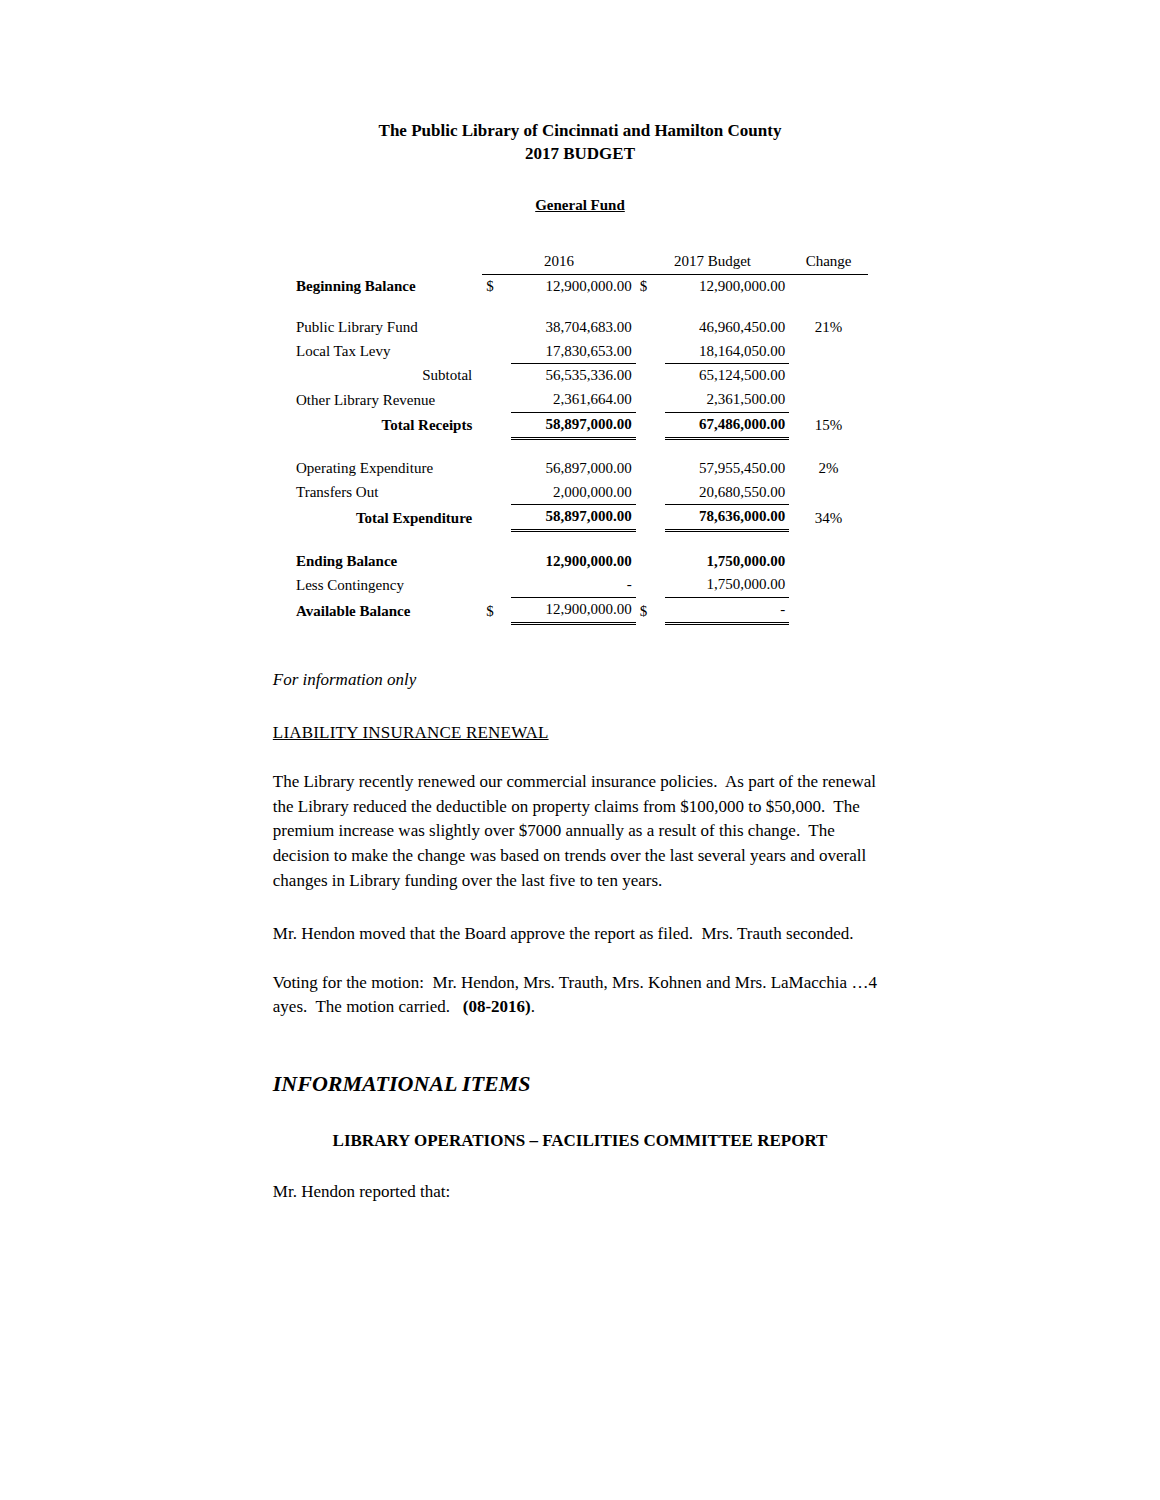The Public Library of Cincinnati and Hamilton County
2017 BUDGET
General Fund
| | 2016 | 2017 Budget | Change |
| Beginning Balance | $ | 12,900,000.00 | $ | 12,900,000.00 | |
| Public Library Fund | | 38,704,683.00 | | 46,960,450.00 | 21% |
| Local Tax Levy | | 17,830,653.00 | | 18,164,050.00 | |
| Subtotal | | 56,535,336.00 | | 65,124,500.00 | |
| Other Library Revenue | | 2,361,664.00 | | 2,361,500.00 | |
| Total Receipts | | 58,897,000.00 | | 67,486,000.00 | 15% |
| Operating Expenditure | | 56,897,000.00 | | 57,955,450.00 | 2% |
| Transfers Out | | 2,000,000.00 | | 20,680,550.00 | |
| Total Expenditure | | 58,897,000.00 | | 78,636,000.00 | 34% |
| Ending Balance | | 12,900,000.00 | | 1,750,000.00 | |
| Less Contingency | | - | | 1,750,000.00 | |
| Available Balance | $ | 12,900,000.00 | $ | - | |
For information only
LIABILITY INSURANCE RENEWAL
The Library recently renewed our commercial insurance policies. As part of the renewal the Library reduced the deductible on property claims from $100,000 to $50,000. The premium increase was slightly over $7000 annually as a result of this change. The decision to make the change was based on trends over the last several years and overall changes in Library funding over the last five to ten years.
Mr. Hendon moved that the Board approve the report as filed. Mrs. Trauth seconded.
Voting for the motion: Mr. Hendon, Mrs. Trauth, Mrs. Kohnen and Mrs. LaMacchia …4 ayes. The motion carried. (08-2016).
INFORMATIONAL ITEMS
LIBRARY OPERATIONS – FACILITIES COMMITTEE REPORT
Mr. Hendon reported that: